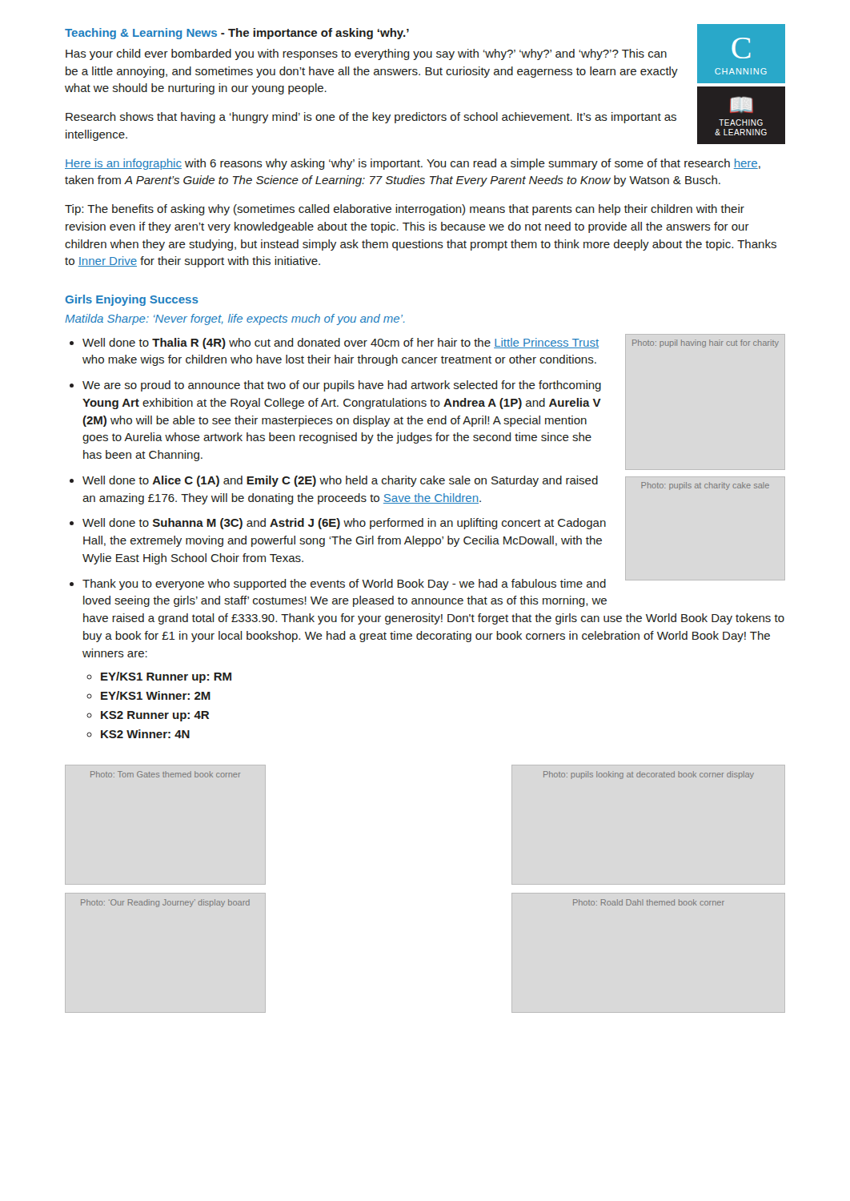C CHANNING
📖 TEACHING
& LEARNING
Teaching & Learning News - The importance of asking ‘why.’
Has your child ever bombarded you with responses to everything you say with ‘why?’ ‘why?’ and ‘why?’? This can be a little annoying, and sometimes you don’t have all the answers. But curiosity and eagerness to learn are exactly what we should be nurturing in our young people.
Research shows that having a ‘hungry mind’ is one of the key predictors of school achievement. It’s as important as intelligence.
Here is an infographic with 6 reasons why asking ‘why’ is important. You can read a simple summary of some of that research here, taken from A Parent’s Guide to The Science of Learning: 77 Studies That Every Parent Needs to Know by Watson & Busch.
Tip: The benefits of asking why (sometimes called elaborative interrogation) means that parents can help their children with their revision even if they aren’t very knowledgeable about the topic. This is because we do not need to provide all the answers for our children when they are studying, but instead simply ask them questions that prompt them to think more deeply about the topic. Thanks to Inner Drive for their support with this initiative.
Girls Enjoying Success
Matilda Sharpe: ‘Never forget, life expects much of you and me’.
Photo: pupil having hair cut for charity Photo: pupils at charity cake sale
Well done to Thalia R (4R) who cut and donated over 40cm of her hair to the Little Princess Trust who make wigs for children who have lost their hair through cancer treatment or other conditions.
We are so proud to announce that two of our pupils have had artwork selected for the forthcoming Young Art exhibition at the Royal College of Art. Congratulations to Andrea A (1P) and Aurelia V (2M) who will be able to see their masterpieces on display at the end of April! A special mention goes to Aurelia whose artwork has been recognised by the judges for the second time since she has been at Channing.
Well done to Alice C (1A) and Emily C (2E) who held a charity cake sale on Saturday and raised an amazing £176. They will be donating the proceeds to Save the Children.
Well done to Suhanna M (3C) and Astrid J (6E) who performed in an uplifting concert at Cadogan Hall, the extremely moving and powerful song ‘The Girl from Aleppo’ by Cecilia McDowall, with the Wylie East High School Choir from Texas.
Thank you to everyone who supported the events of World Book Day - we had a fabulous time and loved seeing the girls’ and staff’ costumes! We are pleased to announce that as of this morning, we have raised a grand total of £333.90. Thank you for your generosity! Don't forget that the girls can use the World Book Day tokens to buy a book for £1 in your local bookshop. We had a great time decorating our book corners in celebration of World Book Day! The winners are:
EY/KS1 Runner up: RM
EY/KS1 Winner: 2M
KS2 Runner up: 4R
KS2 Winner: 4N
Photo: pupils looking at decorated book corner display
Photo: Roald Dahl themed book corner
Photo: Tom Gates themed book corner
Photo: ‘Our Reading Journey’ display board